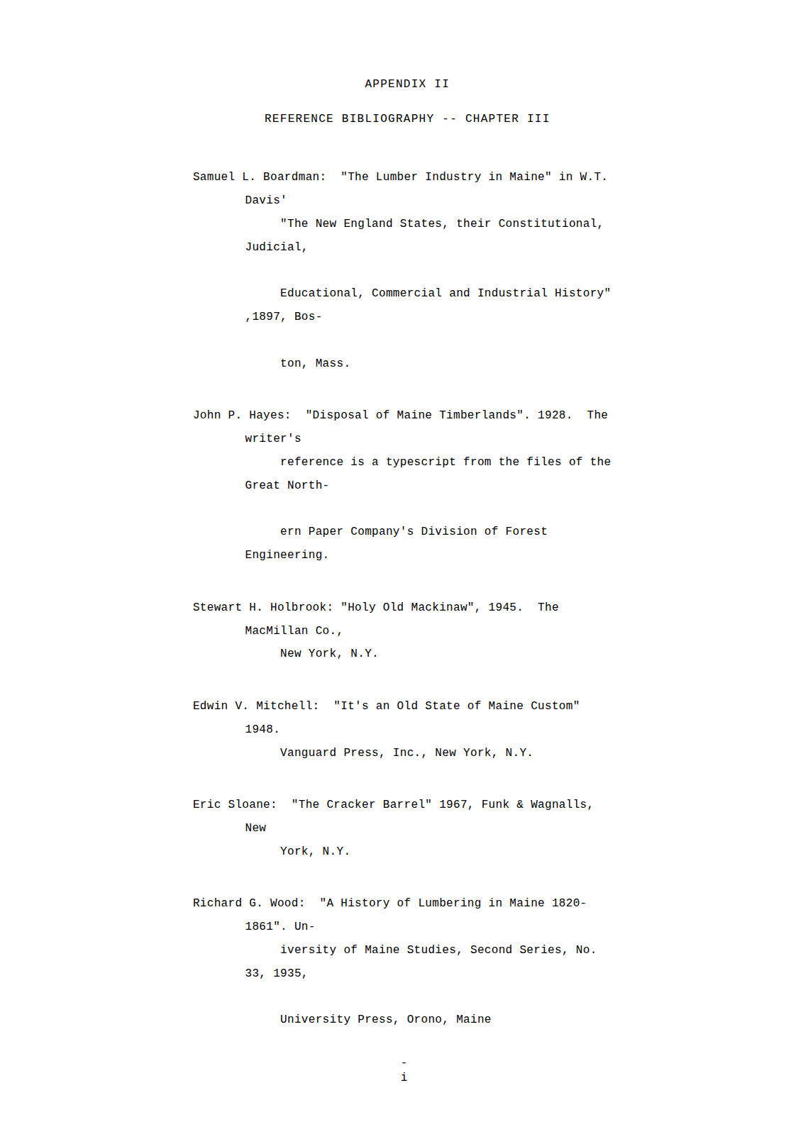APPENDIX II
REFERENCE BIBLIOGRAPHY -- CHAPTER III
Samuel L. Boardman: "The Lumber Industry in Maine" in W.T. Davis'
"The New England States, their Constitutional, Judicial,
Educational, Commercial and Industrial History" ,1897, Bos-
ton, Mass.
John P. Hayes: "Disposal of Maine Timberlands". 1928. The writer's
reference is a typescript from the files of the Great North-
ern Paper Company's Division of Forest Engineering.
Stewart H. Holbrook: "Holy Old Mackinaw", 1945. The MacMillan Co.,
New York, N.Y.
Edwin V. Mitchell: "It's an Old State of Maine Custom" 1948.
Vanguard Press, Inc., New York, N.Y.
Eric Sloane: "The Cracker Barrel" 1967, Funk & Wagnalls, New
York, N.Y.
Richard G. Wood: "A History of Lumbering in Maine 1820-1861". Un-
iversity of Maine Studies, Second Series, No. 33, 1935,
University Press, Orono, Maine
- i